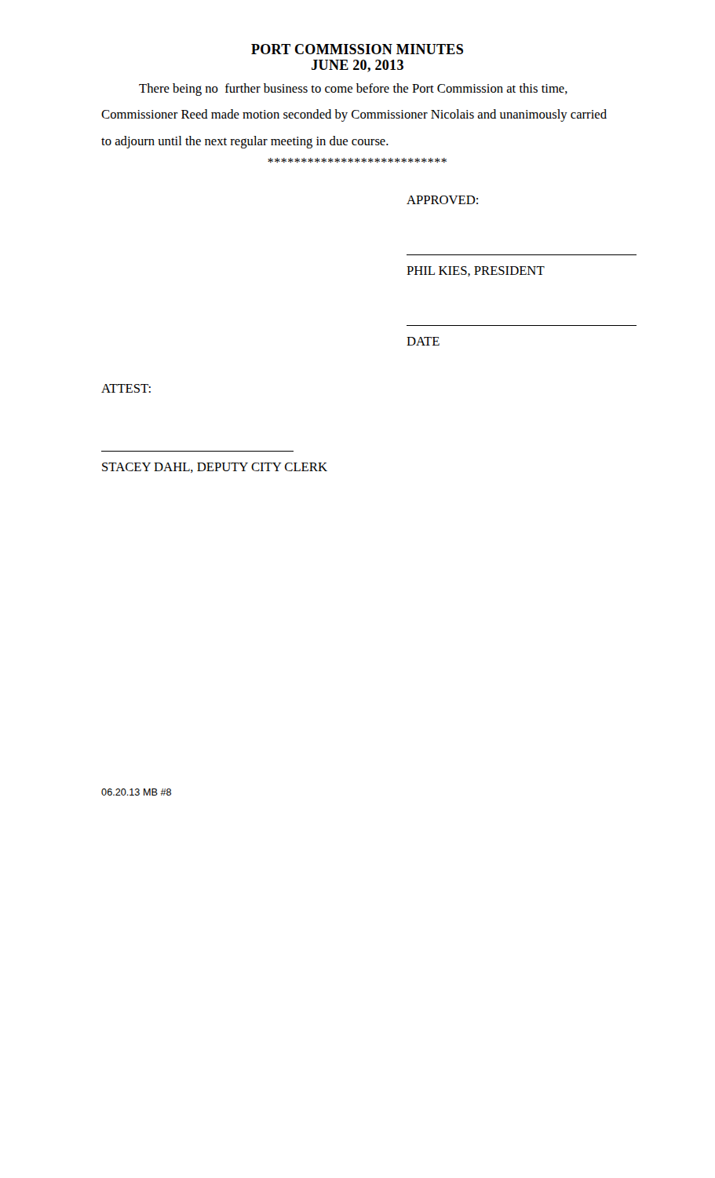PORT COMMISSION MINUTES JUNE 20, 2013
There being no further business to come before the Port Commission at this time, Commissioner Reed made motion seconded by Commissioner Nicolais and unanimously carried to adjourn until the next regular meeting in due course.
***************************
APPROVED:
PHIL KIES, PRESIDENT
DATE
ATTEST:
STACEY DAHL, DEPUTY CITY CLERK
06.20.13 MB #8